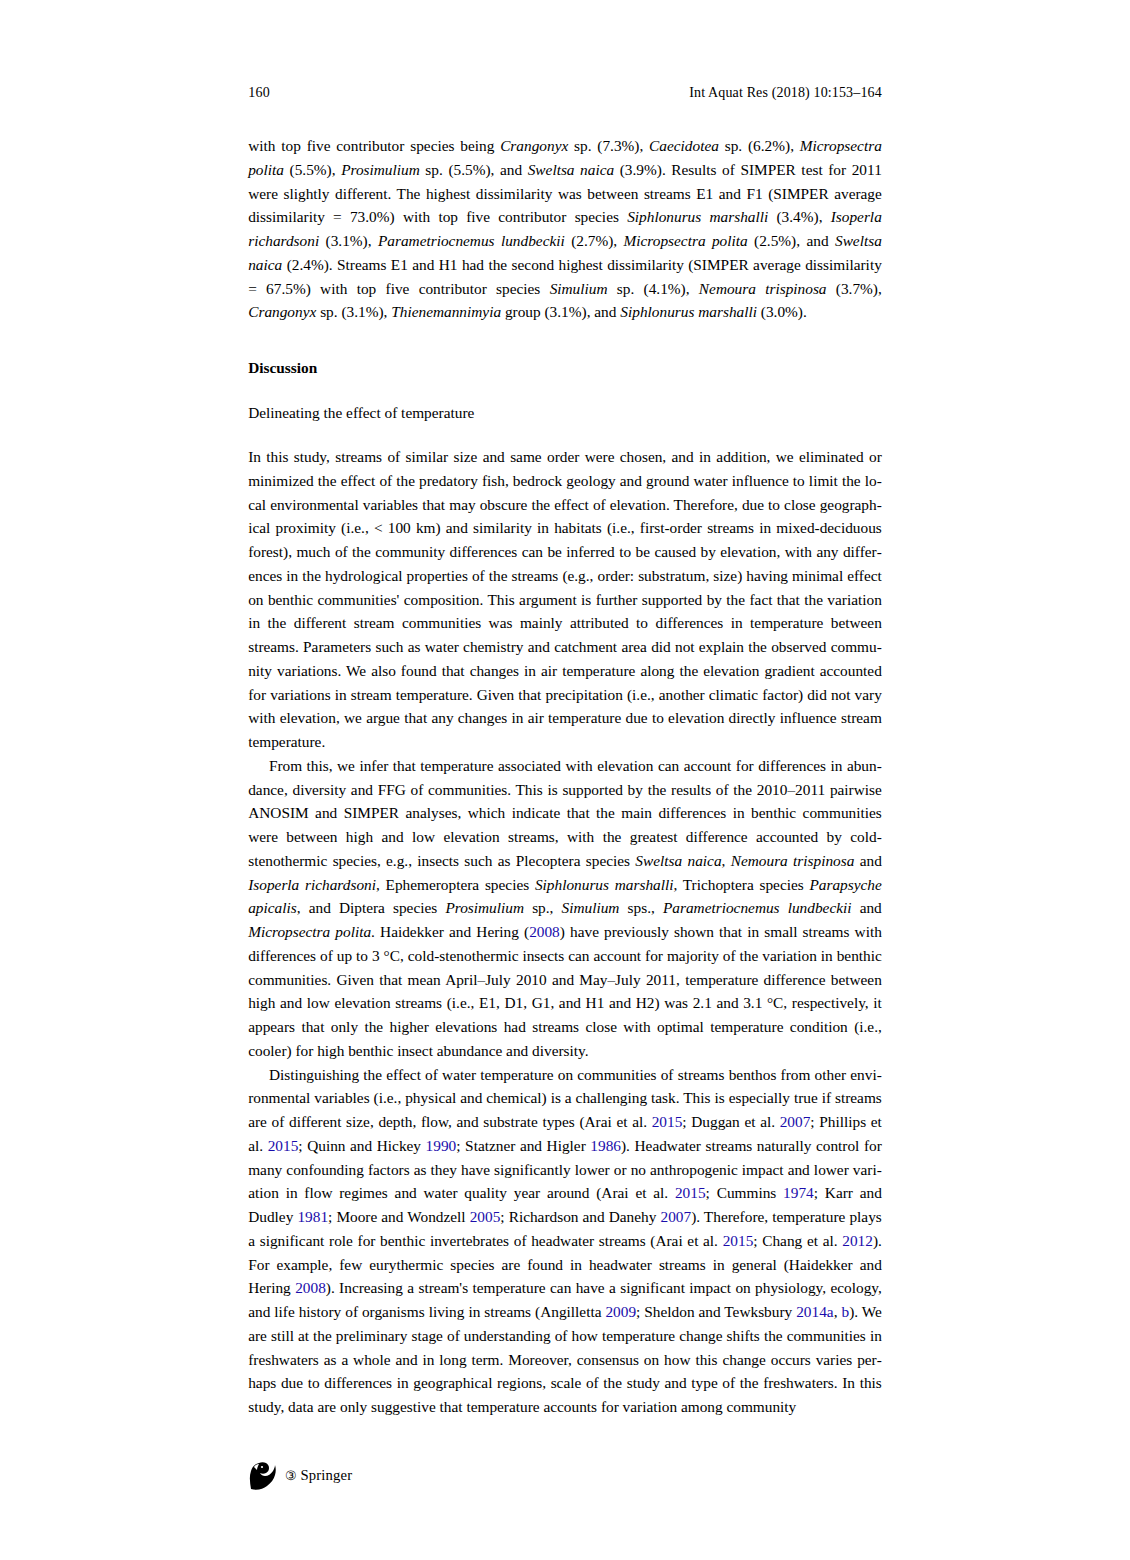160 Int Aquat Res (2018) 10:153–164
with top five contributor species being Crangonyx sp. (7.3%), Caecidotea sp. (6.2%), Micropsectra polita (5.5%), Prosimulium sp. (5.5%), and Sweltsa naica (3.9%). Results of SIMPER test for 2011 were slightly different. The highest dissimilarity was between streams E1 and F1 (SIMPER average dissimilarity = 73.0%) with top five contributor species Siphlonurus marshalli (3.4%), Isoperla richardsoni (3.1%), Parametriocnemus lundbeckii (2.7%), Micropsectra polita (2.5%), and Sweltsa naica (2.4%). Streams E1 and H1 had the second highest dissimilarity (SIMPER average dissimilarity = 67.5%) with top five contributor species Simulium sp. (4.1%), Nemoura trispinosa (3.7%), Crangonyx sp. (3.1%), Thienemannimyia group (3.1%), and Siphlonurus marshalli (3.0%).
Discussion
Delineating the effect of temperature
In this study, streams of similar size and same order were chosen, and in addition, we eliminated or minimized the effect of the predatory fish, bedrock geology and ground water influence to limit the local environmental variables that may obscure the effect of elevation. Therefore, due to close geographical proximity (i.e., < 100 km) and similarity in habitats (i.e., first-order streams in mixed-deciduous forest), much of the community differences can be inferred to be caused by elevation, with any differences in the hydrological properties of the streams (e.g., order: substratum, size) having minimal effect on benthic communities' composition. This argument is further supported by the fact that the variation in the different stream communities was mainly attributed to differences in temperature between streams. Parameters such as water chemistry and catchment area did not explain the observed community variations. We also found that changes in air temperature along the elevation gradient accounted for variations in stream temperature. Given that precipitation (i.e., another climatic factor) did not vary with elevation, we argue that any changes in air temperature due to elevation directly influence stream temperature.
From this, we infer that temperature associated with elevation can account for differences in abundance, diversity and FFG of communities. This is supported by the results of the 2010–2011 pairwise ANOSIM and SIMPER analyses, which indicate that the main differences in benthic communities were between high and low elevation streams, with the greatest difference accounted by cold-stenothermic species, e.g., insects such as Plecoptera species Sweltsa naica, Nemoura trispinosa and Isoperla richardsoni, Ephemeroptera species Siphlonurus marshalli, Trichoptera species Parapsyche apicalis, and Diptera species Prosimulium sp., Simulium sps., Parametriocnemus lundbeckii and Micropsectra polita. Haidekker and Hering (2008) have previously shown that in small streams with differences of up to 3 °C, cold-stenothermic insects can account for majority of the variation in benthic communities. Given that mean April–July 2010 and May–July 2011, temperature difference between high and low elevation streams (i.e., E1, D1, G1, and H1 and H2) was 2.1 and 3.1 °C, respectively, it appears that only the higher elevations had streams close with optimal temperature condition (i.e., cooler) for high benthic insect abundance and diversity.
Distinguishing the effect of water temperature on communities of streams benthos from other environmental variables (i.e., physical and chemical) is a challenging task. This is especially true if streams are of different size, depth, flow, and substrate types (Arai et al. 2015; Duggan et al. 2007; Phillips et al. 2015; Quinn and Hickey 1990; Statzner and Higler 1986). Headwater streams naturally control for many confounding factors as they have significantly lower or no anthropogenic impact and lower variation in flow regimes and water quality year around (Arai et al. 2015; Cummins 1974; Karr and Dudley 1981; Moore and Wondzell 2005; Richardson and Danehy 2007). Therefore, temperature plays a significant role for benthic invertebrates of headwater streams (Arai et al. 2015; Chang et al. 2012). For example, few eurythermic species are found in headwater streams in general (Haidekker and Hering 2008). Increasing a stream's temperature can have a significant impact on physiology, ecology, and life history of organisms living in streams (Angilletta 2009; Sheldon and Tewksbury 2014a, b). We are still at the preliminary stage of understanding of how temperature change shifts the communities in freshwaters as a whole and in long term. Moreover, consensus on how this change occurs varies perhaps due to differences in geographical regions, scale of the study and type of the freshwaters. In this study, data are only suggestive that temperature accounts for variation among community
③ Springer